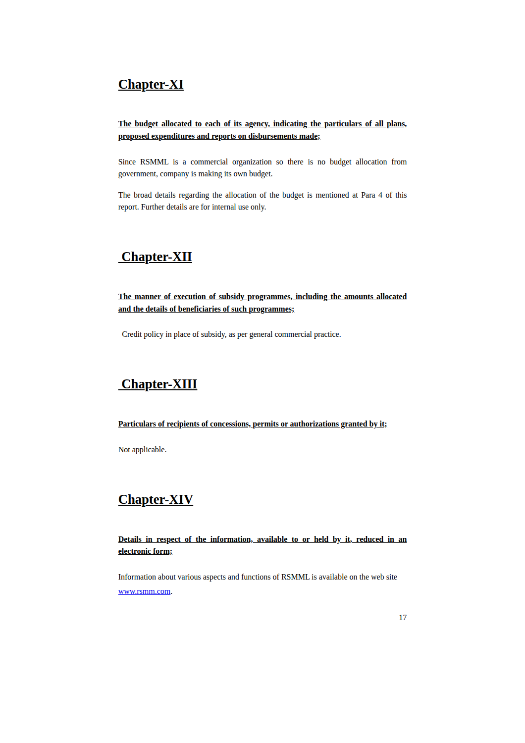Chapter-XI
The budget allocated to each of its agency, indicating the particulars of all plans, proposed expenditures and reports on disbursements made;
Since RSMML is a commercial organization so there is no budget allocation from government, company is making its own budget.
The broad details regarding the allocation of the budget is mentioned at Para 4 of this report. Further details are for internal use only.
Chapter-XII
The manner of execution of subsidy programmes, including the amounts allocated and the details of beneficiaries of such programmes;
Credit policy in place of subsidy, as per general commercial practice.
Chapter-XIII
Particulars of recipients of concessions, permits or authorizations granted by it;
Not applicable.
Chapter-XIV
Details in respect of the information, available to or held by it, reduced in an electronic form;
Information about various aspects and functions of RSMML is available on the web site
www.rsmm.com.
17